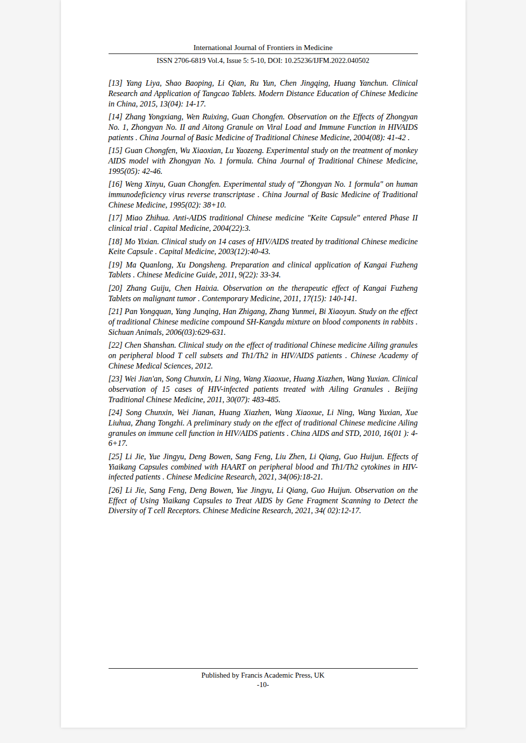International Journal of Frontiers in Medicine
ISSN 2706-6819 Vol.4, Issue 5: 5-10, DOI: 10.25236/IJFM.2022.040502
[13] Yang Liya, Shao Baoping, Li Qian, Ru Yun, Chen Jingqing, Huang Yanchun. Clinical Research and Application of Tangcao Tablets. Modern Distance Education of Chinese Medicine in China, 2015, 13(04): 14-17.
[14] Zhang Yongxiang, Wen Ruixing, Guan Chongfen. Observation on the Effects of Zhongyan No. 1, Zhongyan No. II and Aitong Granule on Viral Load and Immune Function in HIVAIDS patients . China Journal of Basic Medicine of Traditional Chinese Medicine, 2004(08): 41-42 .
[15] Guan Chongfen, Wu Xiaoxian, Lu Yaozeng. Experimental study on the treatment of monkey AIDS model with Zhongyan No. 1 formula. China Journal of Traditional Chinese Medicine, 1995(05): 42-46.
[16] Weng Xinyu, Guan Chongfen. Experimental study of "Zhongyan No. 1 formula" on human immunodeficiency virus reverse transcriptase . China Journal of Basic Medicine of Traditional Chinese Medicine, 1995(02): 38+10.
[17] Miao Zhihua. Anti-AIDS traditional Chinese medicine "Keite Capsule" entered Phase II clinical trial . Capital Medicine, 2004(22):3.
[18] Mo Yixian. Clinical study on 14 cases of HIV/AIDS treated by traditional Chinese medicine Keite Capsule . Capital Medicine, 2003(12):40-43.
[19] Ma Quanlong, Xu Dongsheng. Preparation and clinical application of Kangai Fuzheng Tablets . Chinese Medicine Guide, 2011, 9(22): 33-34.
[20] Zhang Guiju, Chen Haixia. Observation on the therapeutic effect of Kangai Fuzheng Tablets on malignant tumor . Contemporary Medicine, 2011, 17(15): 140-141.
[21] Pan Yongquan, Yang Junqing, Han Zhigang, Zhang Yunmei, Bi Xiaoyun. Study on the effect of traditional Chinese medicine compound SH-Kangdu mixture on blood components in rabbits . Sichuan Animals, 2006(03):629-631.
[22] Chen Shanshan. Clinical study on the effect of traditional Chinese medicine Ailing granules on peripheral blood T cell subsets and Th1/Th2 in HIV/AIDS patients . Chinese Academy of Chinese Medical Sciences, 2012.
[23] Wei Jian'an, Song Chunxin, Li Ning, Wang Xiaoxue, Huang Xiazhen, Wang Yuxian. Clinical observation of 15 cases of HIV-infected patients treated with Ailing Granules . Beijing Traditional Chinese Medicine, 2011, 30(07): 483-485.
[24] Song Chunxin, Wei Jianan, Huang Xiazhen, Wang Xiaoxue, Li Ning, Wang Yuxian, Xue Liuhua, Zhang Tongzhi. A preliminary study on the effect of traditional Chinese medicine Ailing granules on immune cell function in HIV/AIDS patients . China AIDS and STD, 2010, 16(01 ): 4-6+17.
[25] Li Jie, Yue Jingyu, Deng Bowen, Sang Feng, Liu Zhen, Li Qiang, Guo Huijun. Effects of Yiaikang Capsules combined with HAART on peripheral blood and Th1/Th2 cytokines in HIV-infected patients . Chinese Medicine Research, 2021, 34(06):18-21.
[26] Li Jie, Sang Feng, Deng Bowen, Yue Jingyu, Li Qiang, Guo Huijun. Observation on the Effect of Using Yiaikang Capsules to Treat AIDS by Gene Fragment Scanning to Detect the Diversity of T cell Receptors. Chinese Medicine Research, 2021, 34( 02):12-17.
Published by Francis Academic Press, UK
-10-